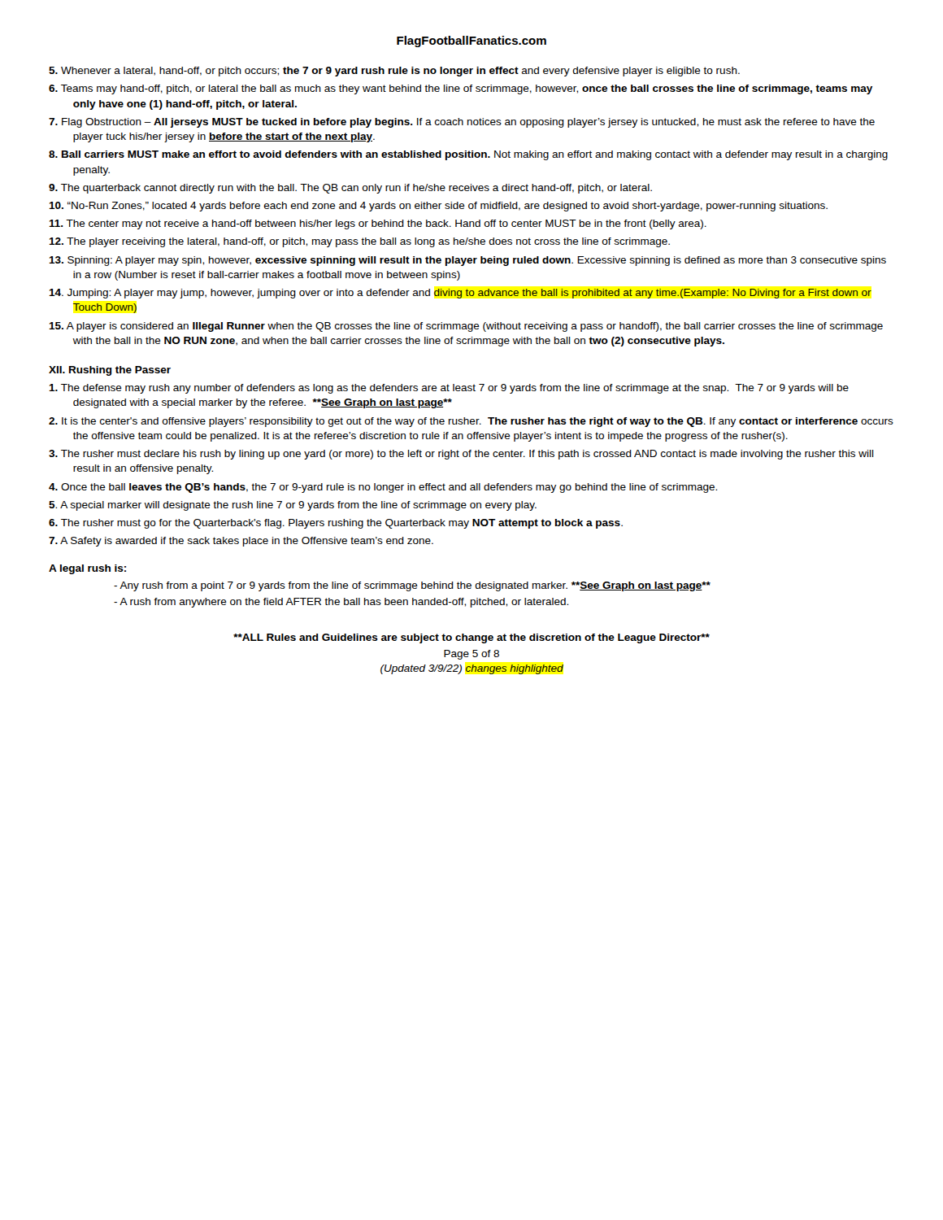FlagFootballFanatics.com
5. Whenever a lateral, hand-off, or pitch occurs; the 7 or 9 yard rush rule is no longer in effect and every defensive player is eligible to rush.
6. Teams may hand-off, pitch, or lateral the ball as much as they want behind the line of scrimmage, however, once the ball crosses the line of scrimmage, teams may only have one (1) hand-off, pitch, or lateral.
7. Flag Obstruction – All jerseys MUST be tucked in before play begins. If a coach notices an opposing player’s jersey is untucked, he must ask the referee to have the player tuck his/her jersey in before the start of the next play.
8. Ball carriers MUST make an effort to avoid defenders with an established position. Not making an effort and making contact with a defender may result in a charging penalty.
9. The quarterback cannot directly run with the ball. The QB can only run if he/she receives a direct hand-off, pitch, or lateral.
10. “No-Run Zones,” located 4 yards before each end zone and 4 yards on either side of midfield, are designed to avoid short-yardage, power-running situations.
11. The center may not receive a hand-off between his/her legs or behind the back. Hand off to center MUST be in the front (belly area).
12. The player receiving the lateral, hand-off, or pitch, may pass the ball as long as he/she does not cross the line of scrimmage.
13. Spinning: A player may spin, however, excessive spinning will result in the player being ruled down. Excessive spinning is defined as more than 3 consecutive spins in a row (Number is reset if ball-carrier makes a football move in between spins)
14. Jumping: A player may jump, however, jumping over or into a defender and diving to advance the ball is prohibited at any time.(Example: No Diving for a First down or Touch Down)
15. A player is considered an Illegal Runner when the QB crosses the line of scrimmage (without receiving a pass or handoff), the ball carrier crosses the line of scrimmage with the ball in the NO RUN zone, and when the ball carrier crosses the line of scrimmage with the ball on two (2) consecutive plays.
XII. Rushing the Passer
1. The defense may rush any number of defenders as long as the defenders are at least 7 or 9 yards from the line of scrimmage at the snap. The 7 or 9 yards will be designated with a special marker by the referee. **See Graph on last page**
2. It is the center's and offensive players’ responsibility to get out of the way of the rusher. The rusher has the right of way to the QB. If any contact or interference occurs the offensive team could be penalized. It is at the referee’s discretion to rule if an offensive player’s intent is to impede the progress of the rusher(s).
3. The rusher must declare his rush by lining up one yard (or more) to the left or right of the center. If this path is crossed AND contact is made involving the rusher this will result in an offensive penalty.
4. Once the ball leaves the QB’s hands, the 7 or 9-yard rule is no longer in effect and all defenders may go behind the line of scrimmage.
5. A special marker will designate the rush line 7 or 9 yards from the line of scrimmage on every play.
6. The rusher must go for the Quarterback's flag. Players rushing the Quarterback may NOT attempt to block a pass.
7. A Safety is awarded if the sack takes place in the Offensive team’s end zone.
A legal rush is:
- Any rush from a point 7 or 9 yards from the line of scrimmage behind the designated marker. **See Graph on last page**
- A rush from anywhere on the field AFTER the ball has been handed-off, pitched, or lateraled.
**ALL Rules and Guidelines are subject to change at the discretion of the League Director**
Page 5 of 8
(Updated 3/9/22) changes highlighted